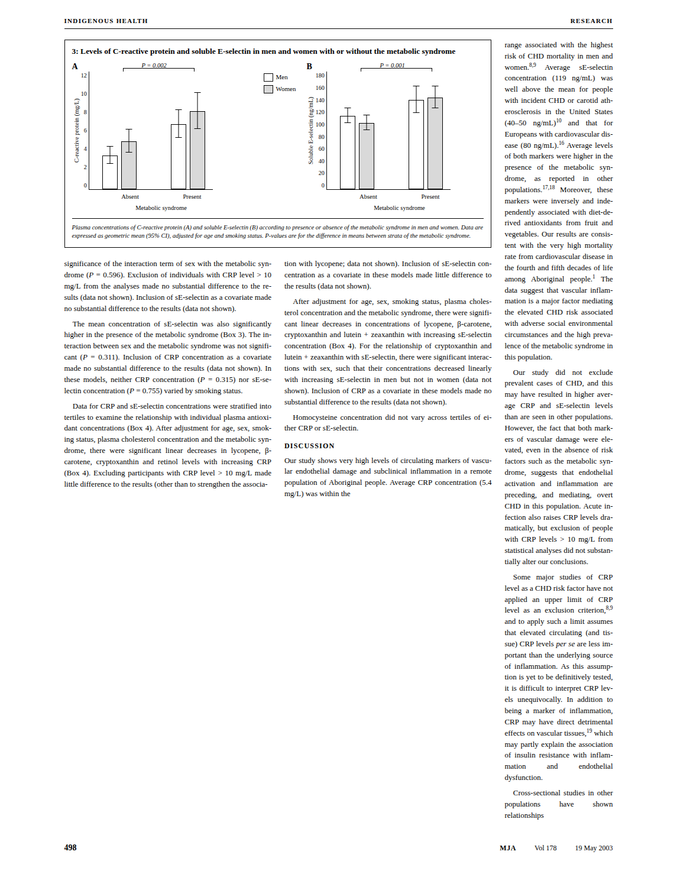Indigenous Health Research
3: Levels of C-reactive protein and soluble E-selectin in men and women with or without the metabolic syndrome
A
P = 0.002
C-reactive protein (mg/L)
121086420
Absent Present
Metabolic syndrome
Men
Women
B
P = 0.001
Soluble E-selectin (ng/mL)
180160140120100806040200
Absent Present
Metabolic syndrome
Plasma concentrations of C-reactive protein (A) and soluble E-selectin (B) according to presence or absence of the metabolic syndrome in men and women. Data are expressed as geometric mean (95% CI), adjusted for age and smoking status. P-values are for the difference in means between strata of the metabolic syndrome.
significance of the interaction term of sex with the metabolic syndrome (P = 0.596). Exclusion of individuals with CRP level > 10 mg/L from the analyses made no substantial difference to the results (data not shown). Inclusion of sE-selectin as a covariate made no substantial difference to the results (data not shown).
The mean concentration of sE-selectin was also significantly higher in the presence of the metabolic syndrome (Box 3). The interaction between sex and the metabolic syndrome was not significant (P = 0.311). Inclusion of CRP concentration as a covariate made no substantial difference to the results (data not shown). In these models, neither CRP concentration (P = 0.315) nor sE-selectin concentration (P = 0.755) varied by smoking status.
Data for CRP and sE-selectin concentrations were stratified into tertiles to examine the relationship with individual plasma antioxidant concentrations (Box 4). After adjustment for age, sex, smoking status, plasma cholesterol concentration and the metabolic syndrome, there were significant linear decreases in lycopene, β-carotene, cryptoxanthin and retinol levels with increasing CRP (Box 4). Excluding participants with CRP level > 10 mg/L made little difference to the results (other than to strengthen the associa-
tion with lycopene; data not shown). Inclusion of sE-selectin concentration as a covariate in these models made little difference to the results (data not shown).
After adjustment for age, sex, smoking status, plasma cholesterol concentration and the metabolic syndrome, there were significant linear decreases in concentrations of lycopene, β-carotene, cryptoxanthin and lutein + zeaxanthin with increasing sE-selectin concentration (Box 4). For the relationship of cryptoxanthin and lutein + zeaxanthin with sE-selectin, there were significant interactions with sex, such that their concentrations decreased linearly with increasing sE-selectin in men but not in women (data not shown). Inclusion of CRP as a covariate in these models made no substantial difference to the results (data not shown).
Homocysteine concentration did not vary across tertiles of either CRP or sE-selectin.
Discussion
Our study shows very high levels of circulating markers of vascular endothelial damage and subclinical inflammation in a remote population of Aboriginal people. Average CRP concentration (5.4 mg/L) was within the
range associated with the highest risk of CHD mortality in men and women.8,9 Average sE-selectin concentration (119 ng/mL) was well above the mean for people with incident CHD or carotid atherosclerosis in the United States (40–50 ng/mL)10 and that for Europeans with cardiovascular disease (80 ng/mL).16 Average levels of both markers were higher in the presence of the metabolic syndrome, as reported in other populations.17,18 Moreover, these markers were inversely and independently associated with diet-derived antioxidants from fruit and vegetables. Our results are consistent with the very high mortality rate from cardiovascular disease in the fourth and fifth decades of life among Aboriginal people.1 The data suggest that vascular inflammation is a major factor mediating the elevated CHD risk associated with adverse social environmental circumstances and the high prevalence of the metabolic syndrome in this population.
Our study did not exclude prevalent cases of CHD, and this may have resulted in higher average CRP and sE-selectin levels than are seen in other populations. However, the fact that both markers of vascular damage were elevated, even in the absence of risk factors such as the metabolic syndrome, suggests that endothelial activation and inflammation are preceding, and mediating, overt CHD in this population. Acute infection also raises CRP levels dramatically, but exclusion of people with CRP levels > 10 mg/L from statistical analyses did not substantially alter our conclusions.
Some major studies of CRP level as a CHD risk factor have not applied an upper limit of CRP level as an exclusion criterion,8,9 and to apply such a limit assumes that elevated circulating (and tissue) CRP levels per se are less important than the underlying source of inflammation. As this assumption is yet to be definitively tested, it is difficult to interpret CRP levels unequivocally. In addition to being a marker of inflammation, CRP may have direct detrimental effects on vascular tissues,19 which may partly explain the association of insulin resistance with inflammation and endothelial dysfunction.
Cross-sectional studies in other populations have shown relationships
498 MJA Vol 178 19 May 2003